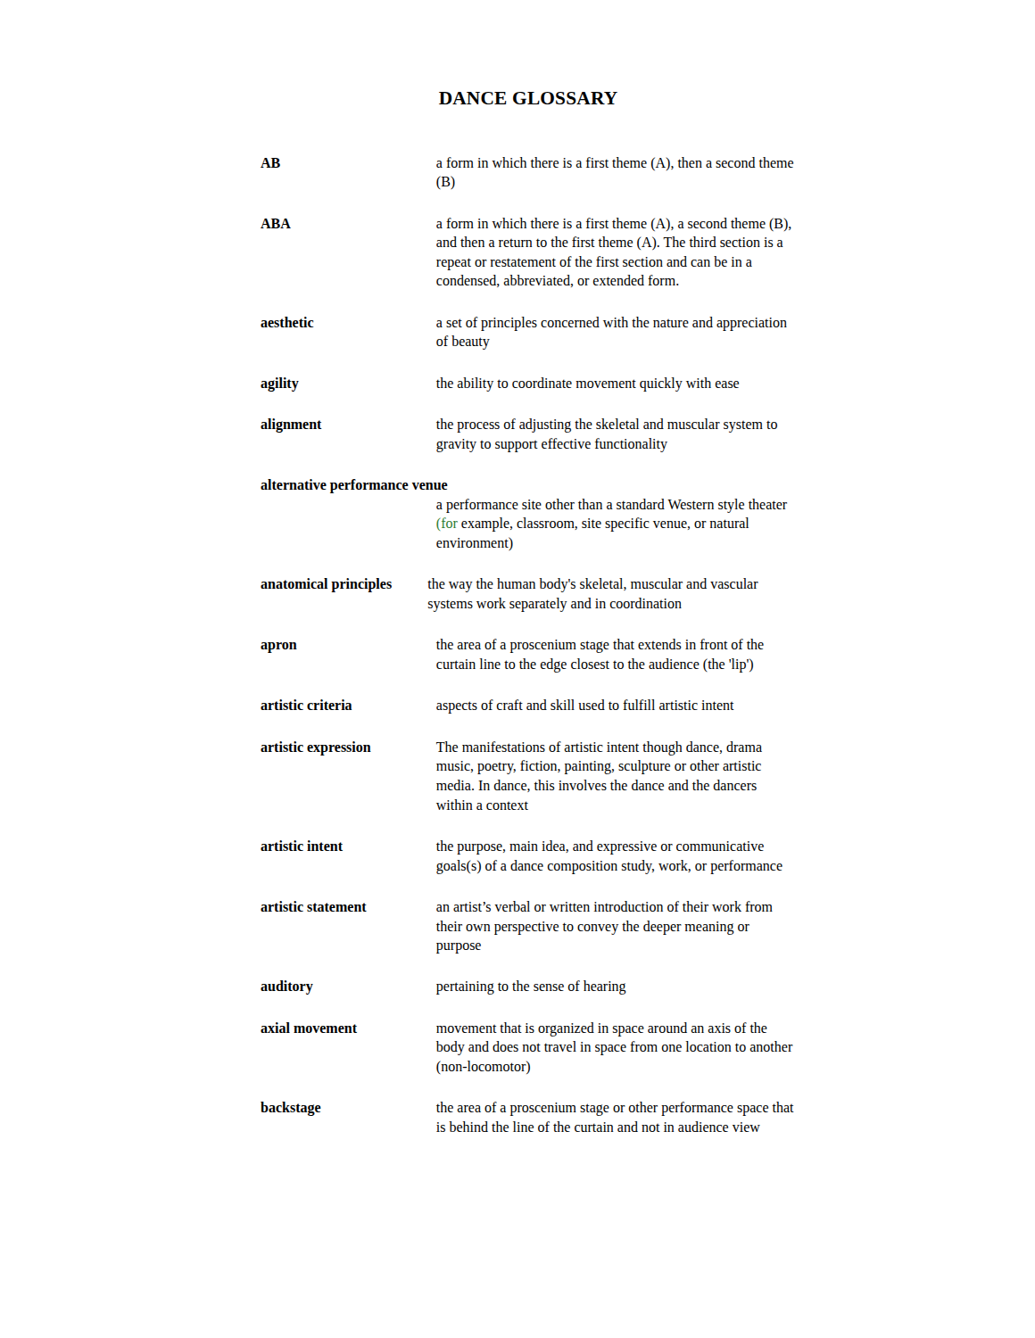DANCE GLOSSARY
AB
a form in which there is a first theme (A), then a second theme (B)
ABA
a form in which there is a first theme (A), a second theme (B), and then a return to the first theme (A). The third section is a repeat or restatement of the first section and can be in a condensed, abbreviated, or extended form.
aesthetic
a set of principles concerned with the nature and appreciation of beauty
agility
the ability to coordinate movement quickly with ease
alignment
the process of adjusting the skeletal and muscular system to gravity to support effective functionality
alternative performance venue
a performance site other than a standard Western style theater (for example, classroom, site specific venue, or natural environment)
anatomical principles
the way the human body's skeletal, muscular and vascular systems work separately and in coordination
apron
the area of a proscenium stage that extends in front of the curtain line to the edge closest to the audience (the 'lip')
artistic criteria
aspects of craft and skill used to fulfill artistic intent
artistic expression
The manifestations of artistic intent though dance, drama music, poetry, fiction, painting, sculpture or other artistic media. In dance, this involves the dance and the dancers within a context
artistic intent
the purpose, main idea, and expressive or communicative goals(s) of a dance composition study, work, or performance
artistic statement
an artist’s verbal or written introduction of their work from their own perspective to convey the deeper meaning or purpose
auditory
pertaining to the sense of hearing
axial movement
movement that is organized in space around an axis of the body and does not travel in space from one location to another (non-locomotor)
backstage
the area of a proscenium stage or other performance space that is behind the line of the curtain and not in audience view